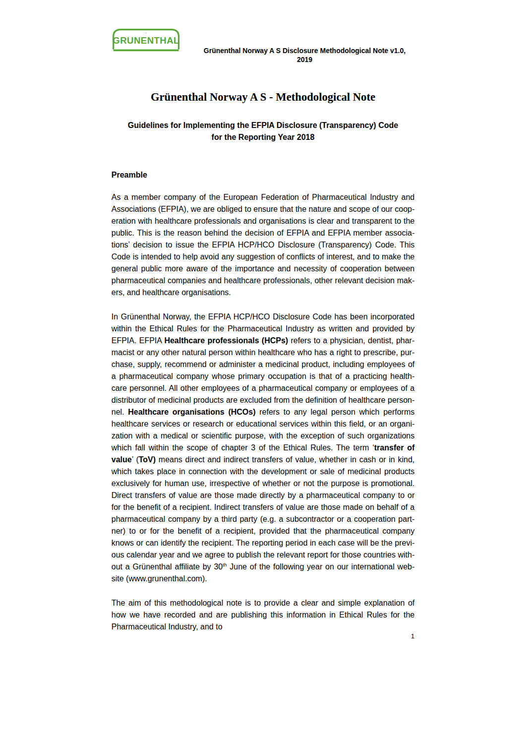GRÜNENTHAL GRUNENTHAL ¨
Grünenthal Norway A S Disclosure Methodological Note v1.0, 2019
Grünenthal Norway A S - Methodological Note
Guidelines for Implementing the EFPIA Disclosure (Transparency) Code
for the Reporting Year 2018
Preamble
As a member company of the European Federation of Pharmaceutical Industry and Associations (EFPIA), we are obliged to ensure that the nature and scope of our cooperation with healthcare professionals and organisations is clear and transparent to the public. This is the reason behind the decision of EFPIA and EFPIA member associations’ decision to issue the EFPIA HCP/HCO Disclosure (Transparency) Code. This Code is intended to help avoid any suggestion of conflicts of interest, and to make the general public more aware of the importance and necessity of cooperation between pharmaceutical companies and healthcare professionals, other relevant decision makers, and healthcare organisations.
In Grünenthal Norway, the EFPIA HCP/HCO Disclosure Code has been incorporated within the Ethical Rules for the Pharmaceutical Industry as written and provided by EFPIA. EFPIA Healthcare professionals (HCPs) refers to a physician, dentist, pharmacist or any other natural person within healthcare who has a right to prescribe, purchase, supply, recommend or administer a medicinal product, including employees of a pharmaceutical company whose primary occupation is that of a practicing healthcare personnel. All other employees of a pharmaceutical company or employees of a distributor of medicinal products are excluded from the definition of healthcare personnel. Healthcare organisations (HCOs) refers to any legal person which performs healthcare services or research or educational services within this field, or an organization with a medical or scientific purpose, with the exception of such organizations which fall within the scope of chapter 3 of the Ethical Rules. The term ‘transfer of value’ (ToV) means direct and indirect transfers of value, whether in cash or in kind, which takes place in connection with the development or sale of medicinal products exclusively for human use, irrespective of whether or not the purpose is promotional. Direct transfers of value are those made directly by a pharmaceutical company to or for the benefit of a recipient. Indirect transfers of value are those made on behalf of a pharmaceutical company by a third party (e.g. a subcontractor or a cooperation partner) to or for the benefit of a recipient, provided that the pharmaceutical company knows or can identify the recipient. The reporting period in each case will be the previous calendar year and we agree to publish the relevant report for those countries without a Grünenthal affiliate by 30th June of the following year on our international website (www.grunenthal.com).
The aim of this methodological note is to provide a clear and simple explanation of how we have recorded and are publishing this information in Ethical Rules for the Pharmaceutical Industry, and to
1